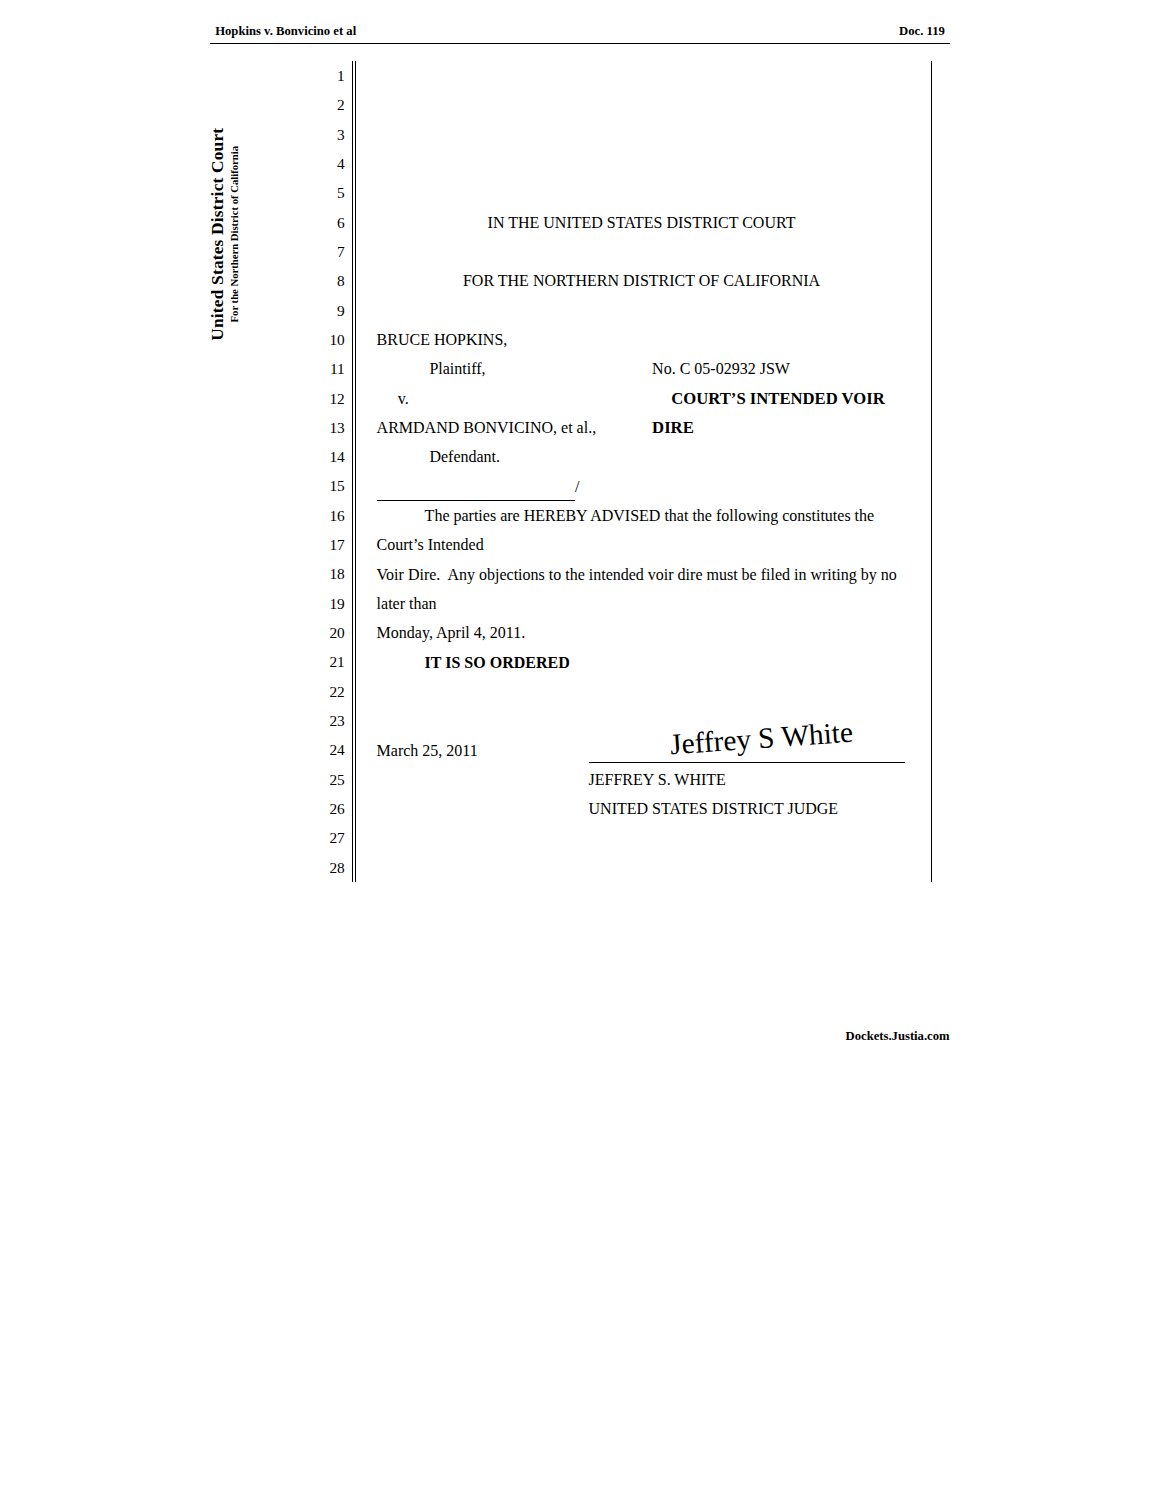Hopkins v. Bonvicino et al
Doc. 119
United States District Court
For the Northern District of California
1
2
3
4
5
6
7
8
9
10
11
12
13
14
15
16
17
18
19
20
21
22
23
24
25
26
27
28
IN THE UNITED STATES DISTRICT COURT
FOR THE NORTHERN DISTRICT OF CALIFORNIA
| BRUCE HOPKINS, | |
| Plaintiff, | No. C 05-02932 JSW |
| v. | COURT’S INTENDED VOIR DIRE |
| ARMDAND BONVICINO, et al., |
| Defendant. | |
| / | |
The parties are HEREBY ADVISED that the following constitutes the Court’s Intended
Voir Dire. Any objections to the intended voir dire must be filed in writing by no later than
Monday, April 4, 2011.
IT IS SO ORDERED
| March 25, 2011 | Jeffrey S White |
| | JEFFREY S. WHITE UNITED STATES DISTRICT JUDGE |
Dockets.Justia.com